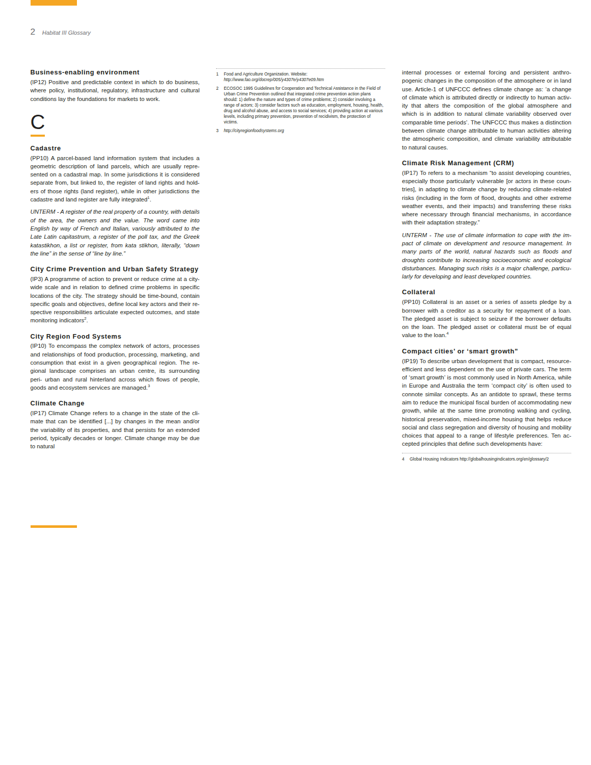2 Habitat III Glossary
Business-enabling environment
(IP12) Positive and predictable context in which to do business, where policy, institutional, regulatory, infrastructure and cultural conditions lay the foundations for markets to work.
C
Cadastre
(PP10) A parcel-based land information system that includes a geometric description of land parcels, which are usually represented on a cadastral map. In some jurisdictions it is considered separate from, but linked to, the register of land rights and holders of those rights (land register), while in other jurisdictions the cadastre and land register are fully integrated1.
UNTERM - A register of the real property of a country, with details of the area, the owners and the value. The word came into English by way of French and Italian, variously attributed to the Late Latin capitastrum, a register of the poll tax, and the Greek katastikhon, a list or register, from kata stikhon, literally, “down the line” in the sense of “line by line.”
City Crime Prevention and Urban Safety Strategy
(IP3) A programme of action to prevent or reduce crime at a citywide scale and in relation to defined crime problems in specific locations of the city. The strategy should be time-bound, contain specific goals and objectives, define local key actors and their respective responsibilities articulate expected outcomes, and state monitoring indicators2.
City Region Food Systems
(IP10) To encompass the complex network of actors, processes and relationships of food production, processing, marketing, and consumption that exist in a given geographical region. The regional landscape comprises an urban centre, its surrounding peri- urban and rural hinterland across which flows of people, goods and ecosystem services are managed.3
Climate Change
(IP17) Climate Change refers to a change in the state of the climate that can be identified [...] by changes in the mean and/or the variability of its properties, and that persists for an extended period, typically decades or longer. Climate change may be due to natural
1 Food and Agriculture Organization. Website: http://www.fao.org/docrep/005/y4307e/y4307e09.htm
2 ECOSOC 1995 Guidelines for Cooperation and Technical Assistance in the Field of Urban Crime Prevention outlined that integrated crime prevention action plans should: 1) define the nature and types of crime problems; 2) consider involving a range of actors; 3) consider factors such as education, employment, housing, health, drug and alcohol abuse, and access to social services; 4) providing action at various levels, including primary prevention, prevention of recidivism, the protection of victims.
3 http://cityregionfoodsystems.org
internal processes or external forcing and persistent anthropogenic changes in the composition of the atmosphere or in land use. Article-1 of UNFCCC defines climate change as: ‘a change of climate which is attributed directly or indirectly to human activity that alters the composition of the global atmosphere and which is in addition to natural climate variability observed over comparable time periods’. The UNFCCC thus makes a distinction between climate change attributable to human activities altering the atmospheric composition, and climate variability attributable to natural causes.
Climate Risk Management (CRM)
(IP17) To refers to a mechanism “to assist developing countries, especially those particularly vulnerable [or actors in these countries], in adapting to climate change by reducing climate-related risks (including in the form of flood, droughts and other extreme weather events, and their impacts) and transferring these risks where necessary through financial mechanisms, in accordance with their adaptation strategy.”
UNTERM - The use of climate information to cope with the impact of climate on development and resource management. In many parts of the world, natural hazards such as floods and droughts contribute to increasing socioeconomic and ecological disturbances. Managing such risks is a major challenge, particularly for developing and least developed countries.
Collateral
(PP10) Collateral is an asset or a series of assets pledge by a borrower with a creditor as a security for repayment of a loan. The pledged asset is subject to seizure if the borrower defaults on the loan. The pledged asset or collateral must be of equal value to the loan.4
Compact cities’ or ‘smart growth”
(IP19) To describe urban development that is compact, resource-efficient and less dependent on the use of private cars. The term of ‘smart growth’ is most commonly used in North America, while in Europe and Australia the term ‘compact city’ is often used to connote similar concepts. As an antidote to sprawl, these terms aim to reduce the municipal fiscal burden of accommodating new growth, while at the same time promoting walking and cycling, historical preservation, mixed-income housing that helps reduce social and class segregation and diversity of housing and mobility choices that appeal to a range of lifestyle preferences. Ten accepted principles that define such developments have:
4 Global Housing Indicators http://globalhousingindicators.org/en/glossary/2